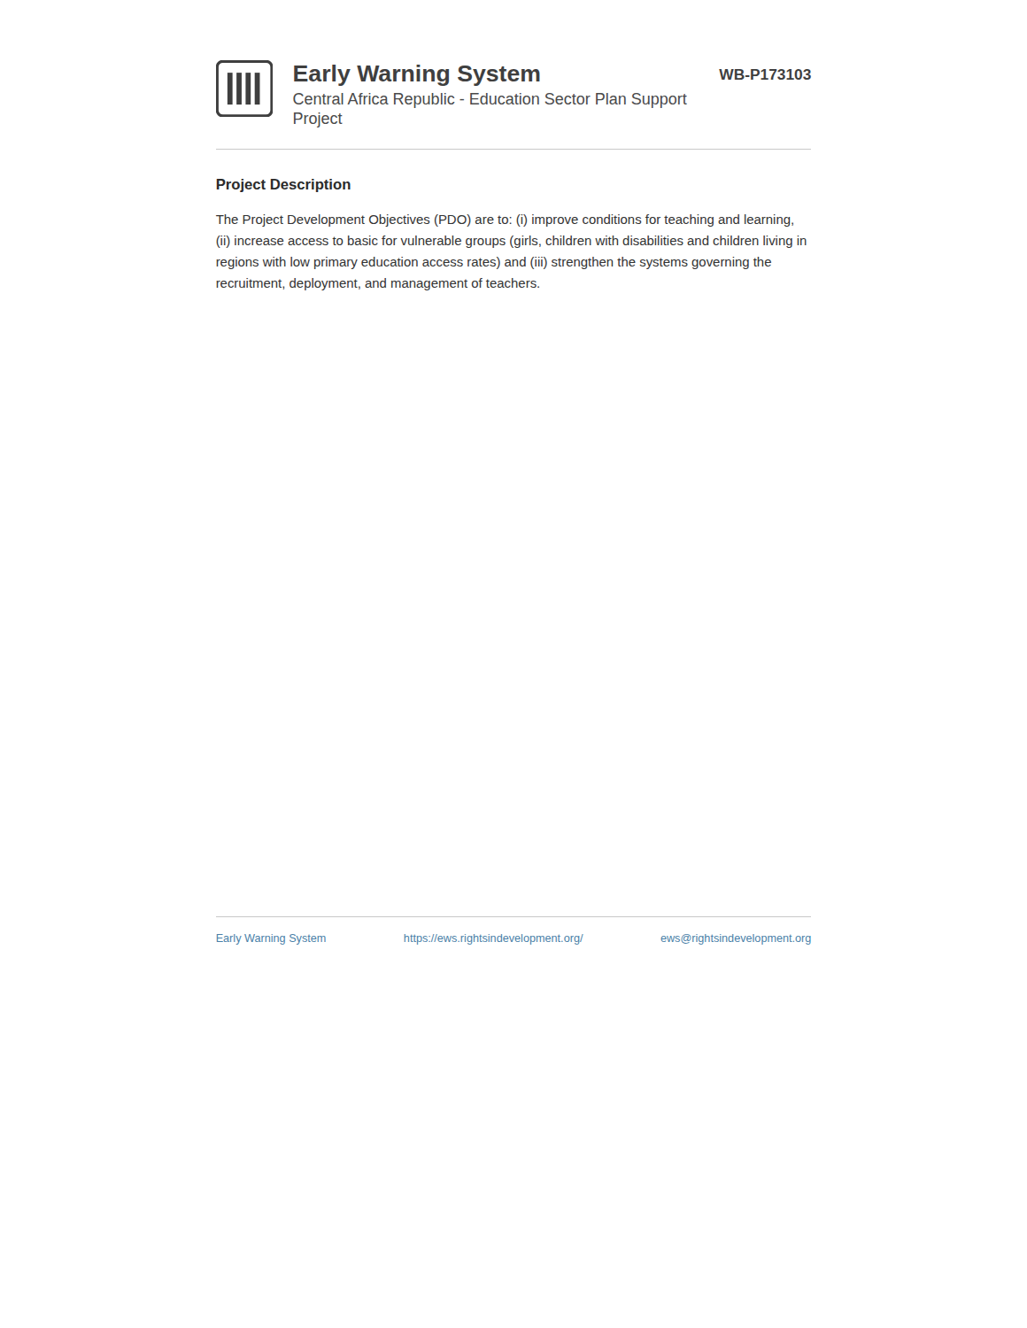Early Warning System
Central Africa Republic - Education Sector Plan Support Project
WB-P173103
Project Description
The Project Development Objectives (PDO) are to: (i) improve conditions for teaching and learning, (ii) increase access to basic for vulnerable groups (girls, children with disabilities and children living in regions with low primary education access rates) and (iii) strengthen the systems governing the recruitment, deployment, and management of teachers.
Early Warning System
https://ews.rightsindevelopment.org/
ews@rightsindevelopment.org